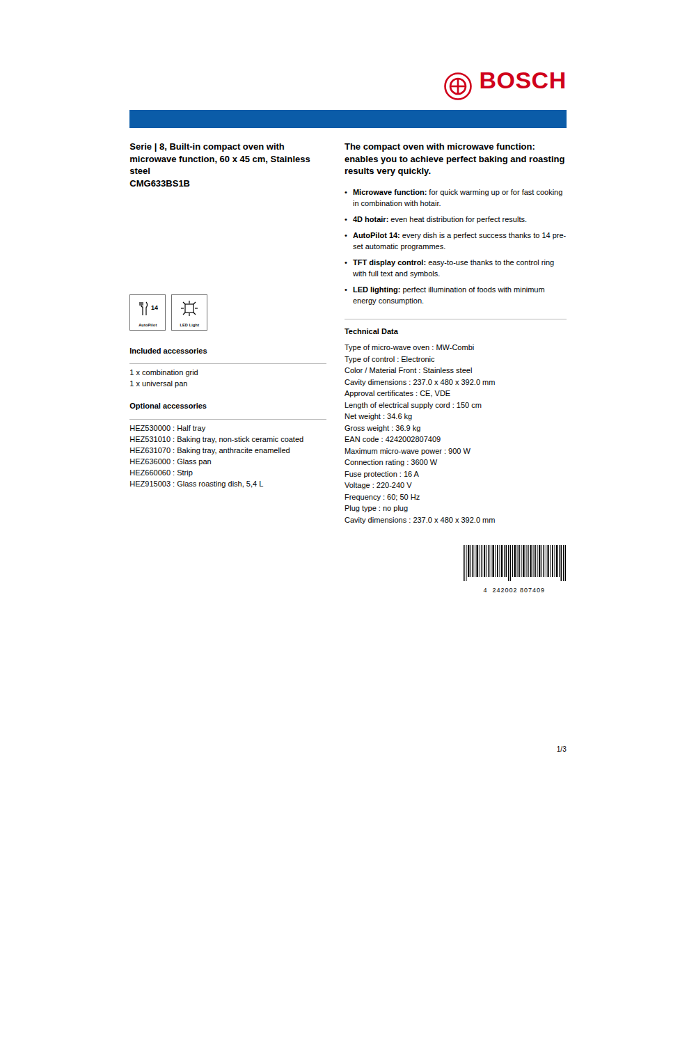BOSCH
Serie | 8, Built-in compact oven with microwave function, 60 x 45 cm, Stainless steel
CMG633BS1B
14
AutoPilot
LED Light
Included accessories
1 x combination grid
1 x universal pan
Optional accessories
HEZ530000 : Half tray
HEZ531010 : Baking tray, non-stick ceramic coated
HEZ631070 : Baking tray, anthracite enamelled
HEZ636000 : Glass pan
HEZ660060 : Strip
HEZ915003 : Glass roasting dish, 5,4 L
The compact oven with microwave function: enables you to achieve perfect baking and roasting results very quickly.
Microwave function: for quick warming up or for fast cooking in combination with hotair.
4D hotair: even heat distribution for perfect results.
AutoPilot 14: every dish is a perfect success thanks to 14 pre-set automatic programmes.
TFT display control: easy-to-use thanks to the control ring with full text and symbols.
LED lighting: perfect illumination of foods with minimum energy consumption.
Technical Data
Type of micro-wave oven : MW-Combi
Type of control : Electronic
Color / Material Front : Stainless steel
Cavity dimensions : 237.0 x 480 x 392.0 mm
Approval certificates : CE, VDE
Length of electrical supply cord : 150 cm
Net weight : 34.6 kg
Gross weight : 36.9 kg
EAN code : 4242002807409
Maximum micro-wave power : 900 W
Connection rating : 3600 W
Fuse protection : 16 A
Voltage : 220-240 V
Frequency : 60; 50 Hz
Plug type : no plug
Cavity dimensions : 237.0 x 480 x 392.0 mm
4 242002 807409
1/3